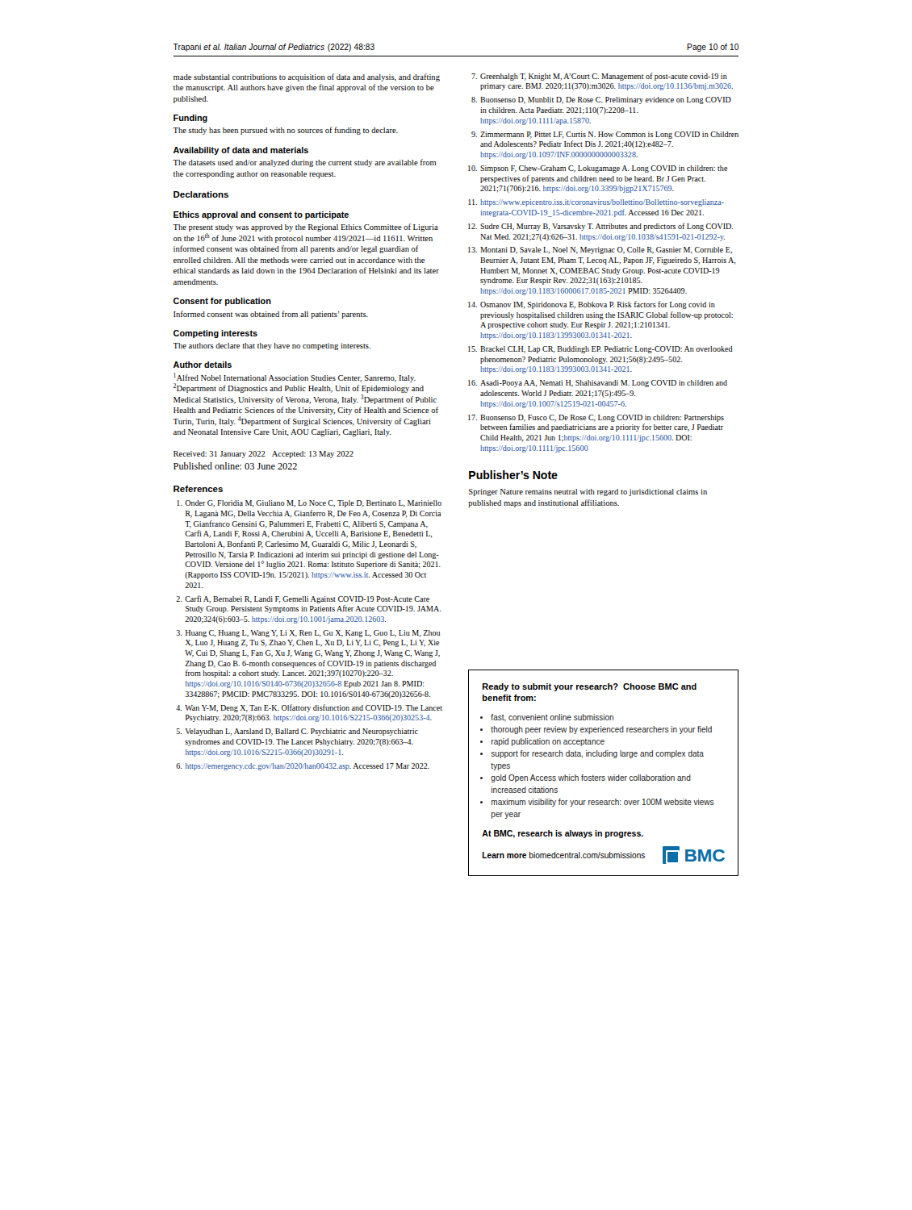Trapani et al. Italian Journal of Pediatrics(2022) 48:83
Page 10 of 10
made substantial contributions to acquisition of data and analysis, and drafting the manuscript. All authors have given the final approval of the version to be published.
Funding
The study has been pursued with no sources of funding to declare.
Availability of data and materials
The datasets used and/or analyzed during the current study are available from the corresponding author on reasonable request.
Declarations
Ethics approval and consent to participate
The present study was approved by the Regional Ethics Committee of Liguria on the 16th of June 2021 with protocol number 419/2021—id 11611. Written informed consent was obtained from all parents and/or legal guardian of enrolled children. All the methods were carried out in accordance with the ethical standards as laid down in the 1964 Declaration of Helsinki and its later amendments.
Consent for publication
Informed consent was obtained from all patients’ parents.
Competing interests
The authors declare that they have no competing interests.
Author details
1Alfred Nobel International Association Studies Center, Sanremo, Italy. 2Department of Diagnostics and Public Health, Unit of Epidemiology and Medical Statistics, University of Verona, Verona, Italy. 3Department of Public Health and Pediatric Sciences of the University, City of Health and Science of Turin, Turin, Italy. 4Department of Surgical Sciences, University of Cagliari and Neonatal Intensive Care Unit, AOU Cagliari, Cagliari, Italy.
Received: 31 January 2022 Accepted: 13 May 2022
Published online: 03 June 2022
References
Onder G, Floridia M, Giuliano M, Lo Noce C, Tiple D, Bertinato L, Mariniello R, Laganà MG, Della Vecchia A, Gianferro R, De Feo A, Cosenza P, Di Corcia T, Gianfranco Gensini G, Palummeri E, Frabetti C, Aliberti S, Campana A, Carfì A, Landi F, Rossi A, Cherubini A, Uccelli A, Barisione E, Benedetti L, Bartoloni A, Bonfanti P, Carlesimo M, Guaraldi G, Milic J, Leonardi S, Petrosillo N, Tarsia P. Indicazioni ad interim sui principi di gestione del Long-COVID. Versione del 1° luglio 2021. Roma: Istituto Superiore di Sanità; 2021. (Rapporto ISS COVID-19n. 15/2021). https://www.iss.it. Accessed 30 Oct 2021.
Carfì A, Bernabei R, Landi F, Gemelli Against COVID-19 Post-Acute Care Study Group. Persistent Symptoms in Patients After Acute COVID-19. JAMA. 2020;324(6):603–5. https://doi.org/10.1001/jama.2020.12603.
Huang C, Huang L, Wang Y, Li X, Ren L, Gu X, Kang L, Guo L, Liu M, Zhou X, Luo J, Huang Z, Tu S, Zhao Y, Chen L, Xu D, Li Y, Li C, Peng L, Li Y, Xie W, Cui D, Shang L, Fan G, Xu J, Wang G, Wang Y, Zhong J, Wang C, Wang J, Zhang D, Cao B. 6-month consequences of COVID-19 in patients discharged from hospital: a cohort study. Lancet. 2021;397(10270):220–32. https://doi.org/10.1016/S0140-6736(20)32656-8 Epub 2021 Jan 8. PMID: 33428867; PMCID: PMC7833295. DOI: 10.1016/S0140-6736(20)32656-8.
Wan Y-M, Deng X, Tan E-K. Olfattory disfunction and COVID-19. The Lancet Psychiatry. 2020;7(8):663. https://doi.org/10.1016/S2215-0366(20)30253-4.
Velayudhan L, Aarsland D, Ballard C. Psychiatric and Neuropsychiatric syndromes and COVID-19. The Lancet Pshychiatry. 2020;7(8):663–4. https://doi.org/10.1016/S2215-0366(20)30291-1.
https://emergency.cdc.gov/han/2020/han00432.asp. Accessed 17 Mar 2022.
Greenhalgh T, Knight M, A’Court C. Management of post-acute covid-19 in primary care. BMJ. 2020;11(370):m3026. https://doi.org/10.1136/bmj.m3026.
Buonsenso D, Munblit D, De Rose C. Preliminary evidence on Long COVID in children. Acta Paediatr. 2021;110(7):2208–11. https://doi.org/10.1111/apa.15870.
Zimmermann P, Pittet LF, Curtis N. How Common is Long COVID in Children and Adolescents? Pediatr Infect Dis J. 2021;40(12):e482–7. https://doi.org/10.1097/INF.0000000000003328.
Simpson F, Chew-Graham C, Lokugamage A. Long COVID in children: the perspectives of parents and children need to be heard. Br J Gen Pract. 2021;71(706):216. https://doi.org/10.3399/bjgp21X715769.
https://www.epicentro.iss.it/coronavirus/bollettino/Bollettino-sorveglianza-integrata-COVID-19_15-dicembre-2021.pdf. Accessed 16 Dec 2021.
Sudre CH, Murray B, Varsavsky T. Attributes and predictors of Long COVID. Nat Med. 2021;27(4):626–31. https://doi.org/10.1038/s41591-021-01292-y.
Montani D, Savale L, Noel N, Meyrignac O, Colle R, Gasnier M, Corruble E, Beurnier A, Jutant EM, Pham T, Lecoq AL, Papon JF, Figueiredo S, Harrois A, Humbert M, Monnet X, COMEBAC Study Group. Post-acute COVID-19 syndrome. Eur Respir Rev. 2022;31(163):210185. https://doi.org/10.1183/16000617.0185-2021 PMID: 35264409.
Osmanov IM, Spiridonova E, Bobkova P. Risk factors for Long covid in previously hospitalised children using the ISARIC Global follow-up protocol: A prospective cohort study. Eur Respir J. 2021;1:2101341. https://doi.org/10.1183/13993003.01341-2021.
Brackel CLH, Lap CR, Buddingh EP. Pediatric Long-COVID: An overlooked phenomenon? Pediatric Pulomonology. 2021;56(8):2495–502. https://doi.org/10.1183/13993003.01341-2021.
Asadi-Pooya AA, Nemati H, Shahisavandi M. Long COVID in children and adolescents. World J Pediatr. 2021;17(5):495–9. https://doi.org/10.1007/s12519-021-00457-6.
Buonsenso D, Fusco C, De Rose C, Long COVID in children: Partnerships between families and paediatricians are a priority for better care, J Paediatr Child Health, 2021 Jun 1;https://doi.org/10.1111/jpc.15600. DOI: https://doi.org/10.1111/jpc.15600
Publisher’s Note
Springer Nature remains neutral with regard to jurisdictional claims in published maps and institutional affiliations.
Ready to submit your research? Choose BMC and benefit from:
fast, convenient online submission
thorough peer review by experienced researchers in your field
rapid publication on acceptance
support for research data, including large and complex data types
gold Open Access which fosters wider collaboration and increased citations
maximum visibility for your research: over 100M website views per year
At BMC, research is always in progress.
Learn more biomedcentral.com/submissions
BMC